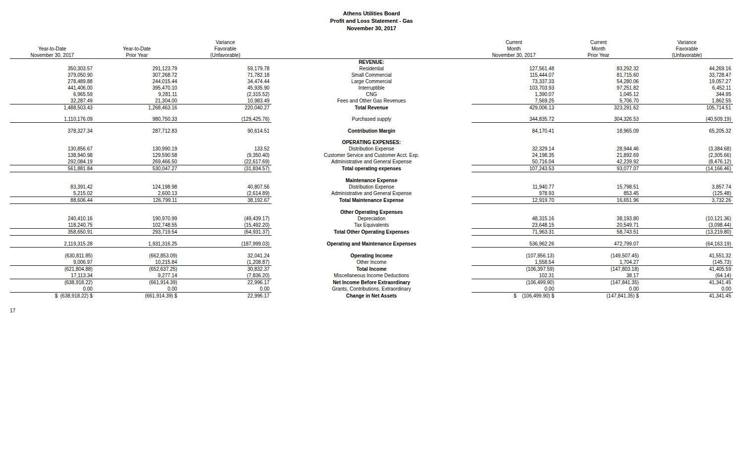Athens Utilities Board
Profit and Loss Statement - Gas
November 30, 2017
| | | Variance | | Current | Current | Variance |
| --- | --- | --- | --- | --- | --- | --- |
| Year-to-Date | Year-to-Date | Favorable | | Month | Month | Favorable |
| November 30, 2017 | Prior Year | (Unfavorable) | | November 30, 2017 | Prior Year | (Unfavorable) |
| | REVENUE: | |
| 350,303.57 | 291,123.79 | 59,179.78 | Residential | 127,561.48 | 83,292.32 | 44,269.16 |
| 379,050.90 | 307,268.72 | 71,782.18 | Small Commercial | 115,444.07 | 81,715.60 | 33,728.47 |
| 278,489.88 | 244,015.44 | 34,474.44 | Large Commercial | 73,337.33 | 54,280.06 | 19,057.27 |
| 441,406.00 | 395,470.10 | 45,935.90 | Interruptible | 103,703.93 | 97,251.82 | 6,452.11 |
| 6,965.59 | 9,281.11 | (2,315.52) | CNG | 1,390.07 | 1,045.12 | 344.95 |
| 32,287.49 | 21,304.00 | 10,983.49 | Fees and Other Gas Revenues | 7,569.25 | 5,706.70 | 1,862.55 |
| 1,488,503.43 | 1,268,463.16 | 220,040.27 | Total Revenue | 429,006.13 | 323,291.62 | 105,714.51 |
| 1,110,176.09 | 980,750.33 | (129,425.76) | Purchased supply | 344,835.72 | 304,326.53 | (40,509.19) |
| 378,327.34 | 287,712.83 | 90,614.51 | Contribution Margin | 84,170.41 | 18,965.09 | 65,205.32 |
| | OPERATING EXPENSES: | |
| 130,856.67 | 130,990.19 | 133.52 | Distribution Expense | 32,329.14 | 28,944.46 | (3,384.68) |
| 138,940.98 | 129,590.58 | (9,350.40) | Customer Service and Customer Acct. Exp. | 24,198.35 | 21,892.69 | (2,305.66) |
| 292,084.19 | 269,466.50 | (22,617.69) | Administrative and General Expense | 50,716.04 | 42,239.92 | (8,476.12) |
| 561,881.84 | 530,047.27 | (31,834.57) | Total operating expenses | 107,243.53 | 93,077.07 | (14,166.46) |
| | Maintenance Expense | |
| 83,391.42 | 124,198.98 | 40,807.56 | Distribution Expense | 11,940.77 | 15,798.51 | 3,857.74 |
| 5,215.02 | 2,600.13 | (2,614.89) | Administrative and General Expense | 978.93 | 853.45 | (125.48) |
| 88,606.44 | 126,799.11 | 38,192.67 | Total Maintenance Expense | 12,919.70 | 16,651.96 | 3,732.26 |
| | Other Operating Expenses | |
| 240,410.16 | 190,970.99 | (49,439.17) | Depreciation | 48,315.16 | 38,193.80 | (10,121.36) |
| 118,240.75 | 102,748.55 | (15,492.20) | Tax Equivalents | 23,648.15 | 20,549.71 | (3,098.44) |
| 358,650.91 | 293,719.54 | (64,931.37) | Total Other Operating Expenses | 71,963.31 | 58,743.51 | (13,219.80) |
| 2,119,315.28 | 1,931,316.25 | (187,999.03) | Operating and Maintenance Expenses | 536,962.26 | 472,799.07 | (64,163.19) |
| (630,811.85) | (662,853.09) | 32,041.24 | Operating Income | (107,956.13) | (149,507.45) | 41,551.32 |
| 9,006.97 | 10,215.84 | (1,208.87) | Other Income | 1,558.54 | 1,704.27 | (145.73) |
| (621,804.88) | (652,637.25) | 30,832.37 | Total Income | (106,397.59) | (147,803.18) | 41,405.59 |
| 17,113.34 | 9,277.14 | (7,836.20) | Miscellaneous Income Deductions | 102.31 | 38.17 | (64.14) |
| (638,918.22) | (661,914.39) | 22,996.17 | Net Income Before Extraordinary | (106,499.90) | (147,841.35) | 41,341.45 |
| 0.00 | 0.00 | 0.00 | Grants, Contributions, Extraordinary | 0.00 | 0.00 | 0.00 |
| $ (638,918.22) $ | (661,914.39) $ | 22,996.17 | Change in Net Assets | $ (106,499.90) $ | (147,841.35) $ | 41,341.45 |
17